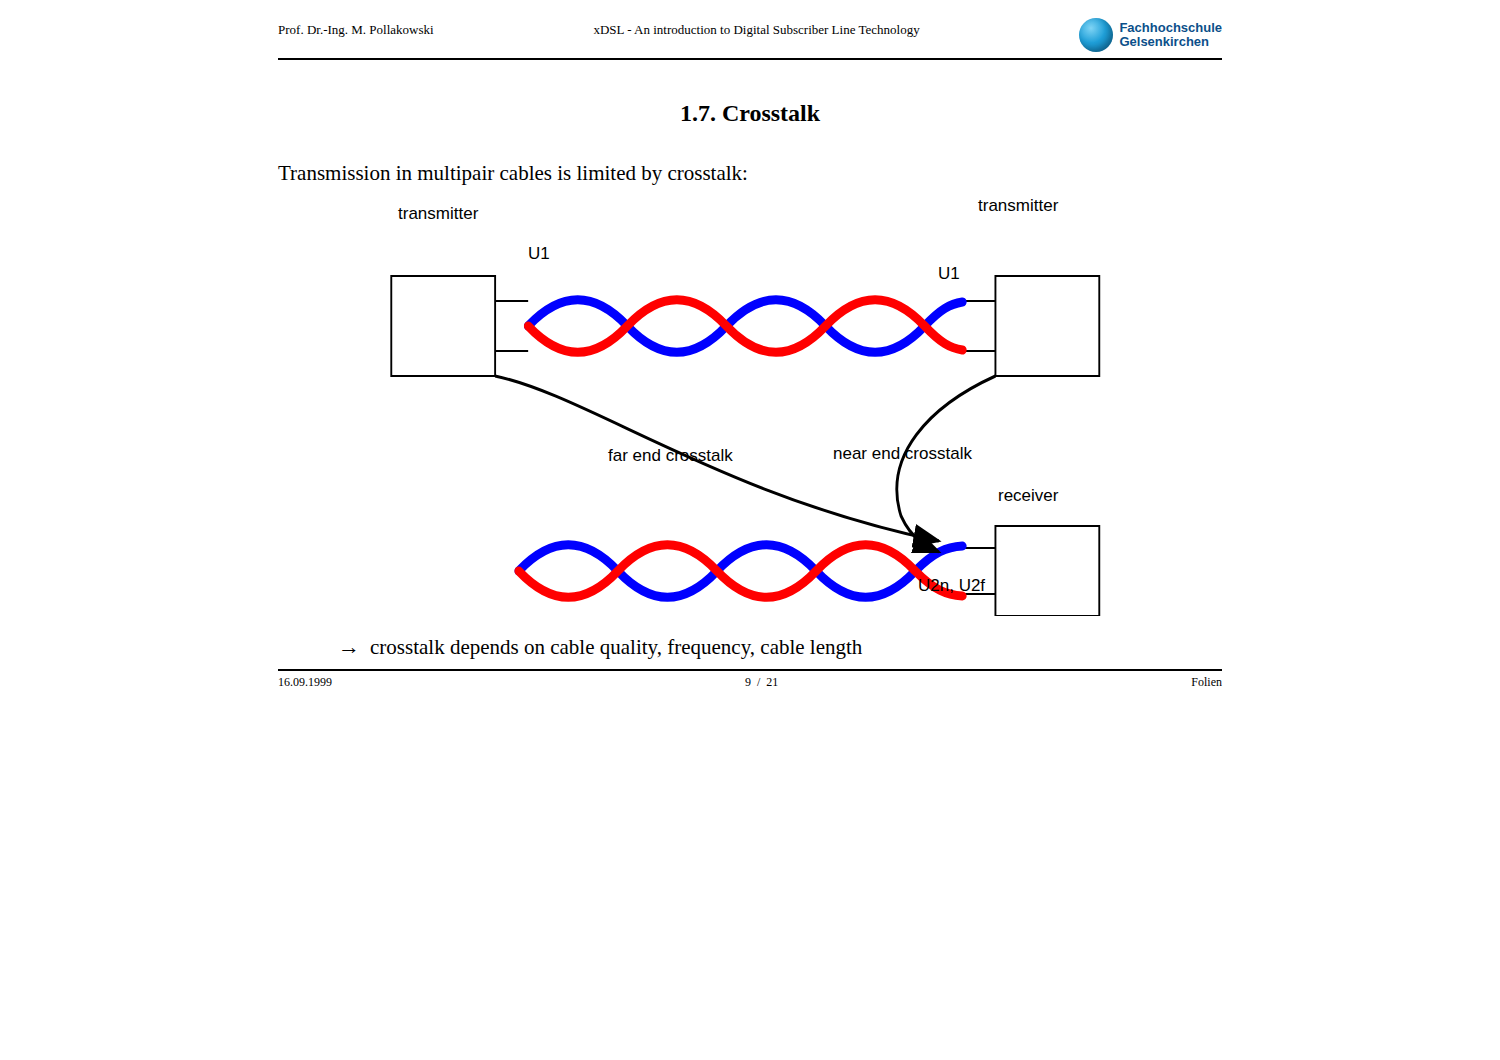Prof. Dr.-Ing. M. Pollakowski
xDSL - An introduction to Digital Subscriber Line Technology
Fachhochschule
Gelsenkirchen
1.7. Crosstalk
Transmission in multipair cables is limited by crosstalk:
transmitter transmitter U1 U1 far end crosstalk near end crosstalk receiver U2n, U2f
→crosstalk depends on cable quality, frequency, cable length
16.09.1999 9 / 21 Folien